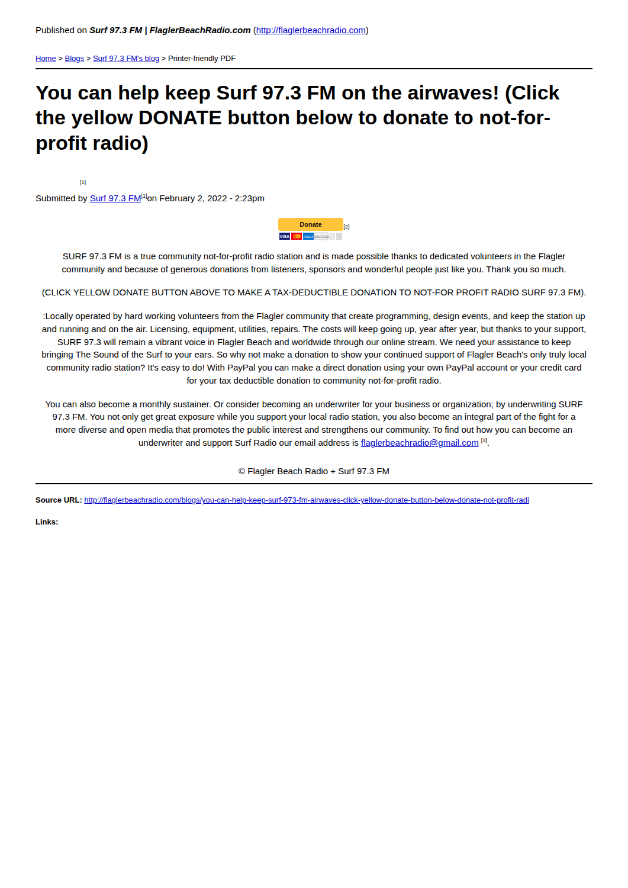Published on Surf 97.3 FM | FlaglerBeachRadio.com (http://flaglerbeachradio.com)
Home > Blogs > Surf 97.3 FM's blog > Printer-friendly PDF
You can help keep Surf 97.3 FM on the airwaves! (Click the yellow DONATE button below to donate to not-for-profit radio)
[1]
Submitted by Surf 97.3 FM[1] on February 2, 2022 - 2:23pm
[2]
SURF 97.3 FM is a true community not-for-profit radio station and is made possible thanks to dedicated volunteers in the Flagler community and because of generous donations from listeners, sponsors and wonderful people just like you. Thank you so much.
(CLICK YELLOW DONATE BUTTON ABOVE TO MAKE A TAX-DEDUCTIBLE DONATION TO NOT-FOR PROFIT RADIO SURF 97.3 FM).
:Locally operated by hard working volunteers from the Flagler community that create programming, design events, and keep the station up and running and on the air. Licensing, equipment, utilities, repairs. The costs will keep going up, year after year, but thanks to your support, SURF 97.3 will remain a vibrant voice in Flagler Beach and worldwide through our online stream. We need your assistance to keep bringing The Sound of the Surf to your ears. So why not make a donation to show your continued support of Flagler Beach's only truly local community radio station? It's easy to do! With PayPal you can make a direct donation using your own PayPal account or your credit card for your tax deductible donation to community not-for-profit radio.
You can also become a monthly sustainer. Or consider becoming an underwriter for your business or organization; by underwriting SURF 97.3 FM. You not only get great exposure while you support your local radio station, you also become an integral part of the fight for a more diverse and open media that promotes the public interest and strengthens our community. To find out how you can become an underwriter and support Surf Radio our email address is flaglerbeachradio@gmail.com [3].
© Flagler Beach Radio + Surf 97.3 FM
Source URL: http://flaglerbeachradio.com/blogs/you-can-help-keep-surf-973-fm-airwaves-click-yellow-donate-button-below-donate-not-profit-radi
Links: